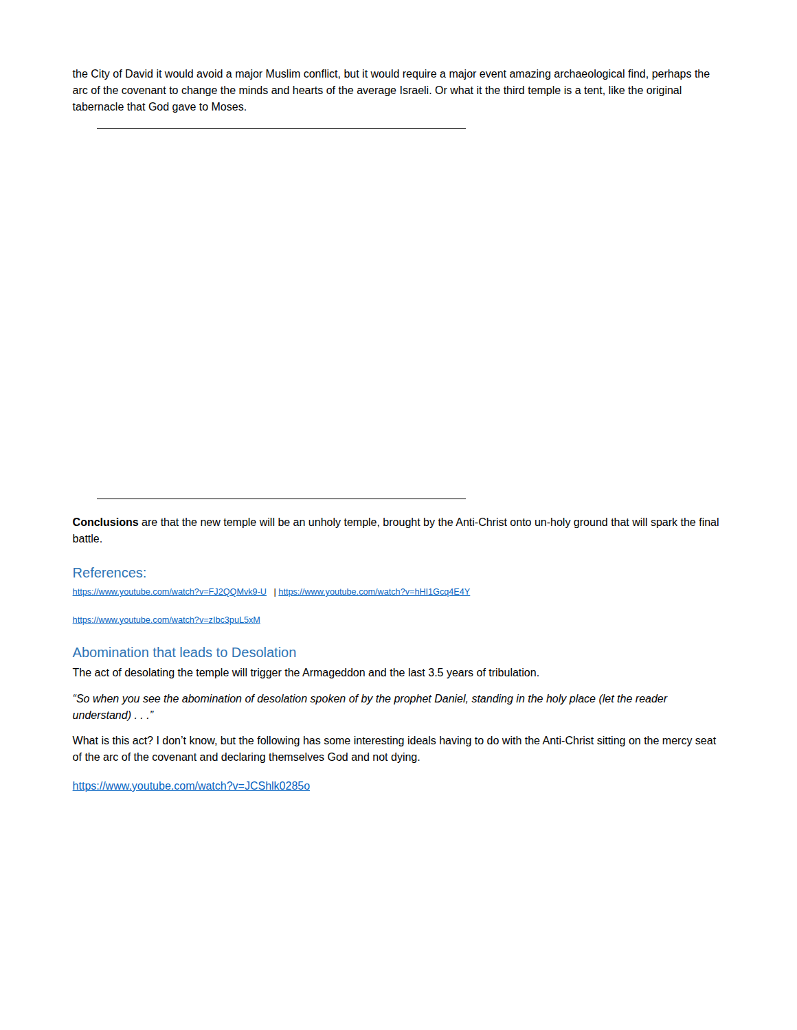the City of David it would avoid a major Muslim conflict, but it would require a major event amazing archaeological find, perhaps the arc of the covenant to change the minds and hearts of the average Israeli. Or what it the third temple is a tent, like the original tabernacle that God gave to Moses.
Conclusions are that the new temple will be an unholy temple, brought by the Anti-Christ onto un-holy ground that will spark the final battle.
References:
https://www.youtube.com/watch?v=FJ2QQMvk9-U | https://www.youtube.com/watch?v=hHI1Gcq4E4Y
https://www.youtube.com/watch?v=zIbc3puL5xM
Abomination that leads to Desolation
The act of desolating the temple will trigger the Armageddon and the last 3.5 years of tribulation.
“So when you see the abomination of desolation spoken of by the prophet Daniel, standing in the holy place (let the reader understand) . . .”
What is this act? I don’t know, but the following has some interesting ideals having to do with the Anti-Christ sitting on the mercy seat of the arc of the covenant and declaring themselves God and not dying.
https://www.youtube.com/watch?v=JCShlk0285o